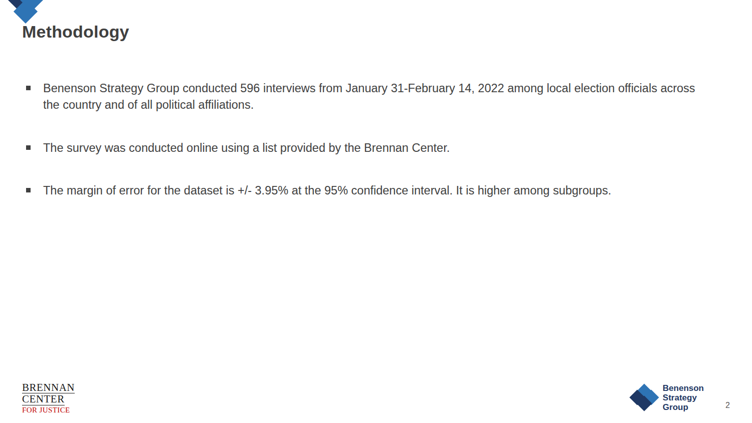Methodology
Benenson Strategy Group conducted 596 interviews from January 31-February 14, 2022 among local election officials across the country and of all political affiliations.
The survey was conducted online using a list provided by the Brennan Center.
The margin of error for the dataset is +/- 3.95% at the 95% confidence interval. It is higher among subgroups.
BRENNAN
CENTER
FOR JUSTICE
Benenson
Strategy
Group
2